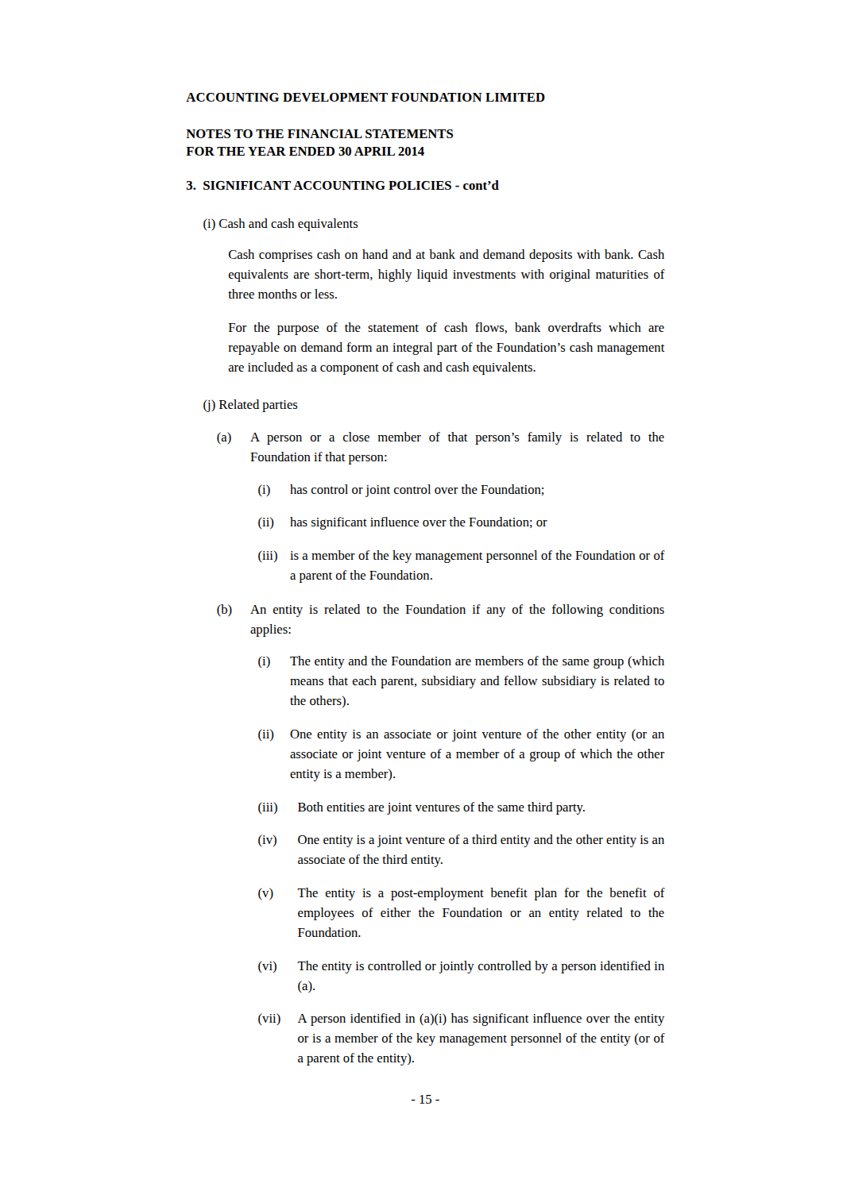ACCOUNTING DEVELOPMENT FOUNDATION LIMITED
NOTES TO THE FINANCIAL STATEMENTS
FOR THE YEAR ENDED 30 APRIL 2014
3. SIGNIFICANT ACCOUNTING POLICIES - cont’d
(i) Cash and cash equivalents
Cash comprises cash on hand and at bank and demand deposits with bank. Cash equivalents are short-term, highly liquid investments with original maturities of three months or less.
For the purpose of the statement of cash flows, bank overdrafts which are repayable on demand form an integral part of the Foundation’s cash management are included as a component of cash and cash equivalents.
(j) Related parties
(a) A person or a close member of that person’s family is related to the Foundation if that person:
(i) has control or joint control over the Foundation;
(ii) has significant influence over the Foundation; or
(iii) is a member of the key management personnel of the Foundation or of a parent of the Foundation.
(b) An entity is related to the Foundation if any of the following conditions applies:
(i) The entity and the Foundation are members of the same group (which means that each parent, subsidiary and fellow subsidiary is related to the others).
(ii) One entity is an associate or joint venture of the other entity (or an associate or joint venture of a member of a group of which the other entity is a member).
(iii) Both entities are joint ventures of the same third party.
(iv) One entity is a joint venture of a third entity and the other entity is an associate of the third entity.
(v) The entity is a post-employment benefit plan for the benefit of employees of either the Foundation or an entity related to the Foundation.
(vi) The entity is controlled or jointly controlled by a person identified in (a).
(vii) A person identified in (a)(i) has significant influence over the entity or is a member of the key management personnel of the entity (or of a parent of the entity).
- 15 -